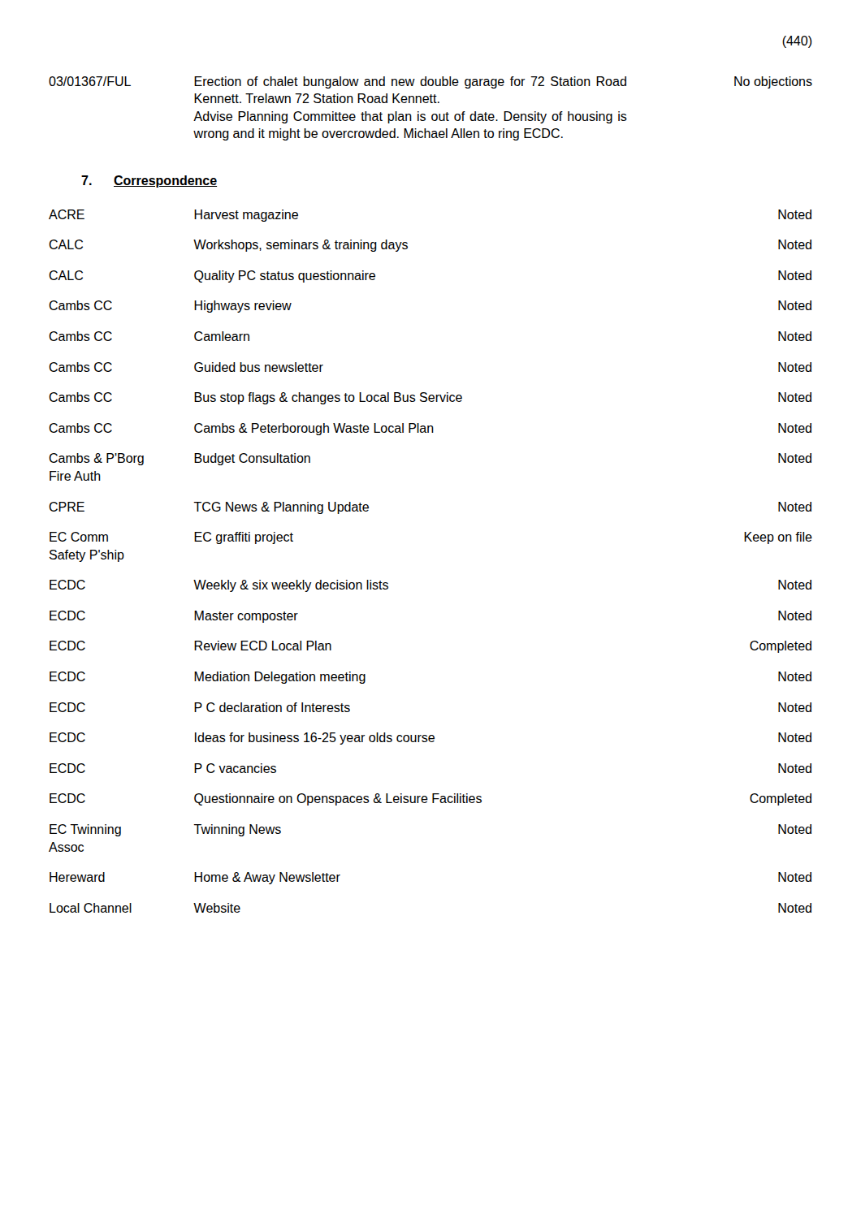(440)
| 03/01367/FUL | Erection of chalet bungalow and new double garage for 72 Station Road Kennett. Trelawn 72 Station Road Kennett. Advise Planning Committee that plan is out of date. Density of housing is wrong and it might be overcrowded. Michael Allen to ring ECDC. | No objections |
7. Correspondence
| ACRE | Harvest magazine | Noted |
| CALC | Workshops, seminars & training days | Noted |
| CALC | Quality PC status questionnaire | Noted |
| Cambs CC | Highways review | Noted |
| Cambs CC | Camlearn | Noted |
| Cambs CC | Guided bus newsletter | Noted |
| Cambs CC | Bus stop flags & changes to Local Bus Service | Noted |
| Cambs CC | Cambs & Peterborough Waste Local Plan | Noted |
| Cambs & P'Borg Fire Auth | Budget Consultation | Noted |
| CPRE | TCG News & Planning Update | Noted |
| EC Comm Safety P'ship | EC graffiti project | Keep on file |
| ECDC | Weekly & six weekly decision lists | Noted |
| ECDC | Master composter | Noted |
| ECDC | Review ECD Local Plan | Completed |
| ECDC | Mediation Delegation meeting | Noted |
| ECDC | P C declaration of Interests | Noted |
| ECDC | Ideas for business 16-25 year olds course | Noted |
| ECDC | P C vacancies | Noted |
| ECDC | Questionnaire on Openspaces & Leisure Facilities | Completed |
| EC Twinning Assoc | Twinning News | Noted |
| Hereward | Home & Away Newsletter | Noted |
| Local Channel | Website | Noted |